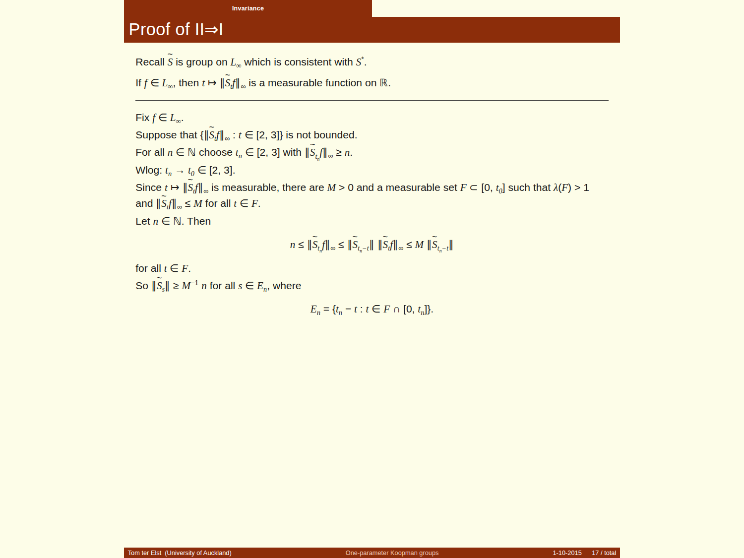Invariance
Proof of II⇒I
Recall ~S is group on L∞ which is consistent with S*.
If f ∈ L∞, then t ↦ ∥~Stf∥∞ is a measurable function on ℝ.
Fix f ∈ L∞.
Suppose that {∥~Stf∥∞ : t ∈ [2, 3]} is not bounded.
For all n ∈ ℕ choose tn ∈ [2, 3] with ∥~Stnf∥∞ ≥ n.
Wlog: tn → t0 ∈ [2, 3].
Since t ↦ ∥~Stf∥∞ is measurable, there are M > 0 and a measurable set F ⊂ [0, t0] such that λ(F) > 1 and ∥~Stf∥∞ ≤ M for all t ∈ F.
Let n ∈ ℕ. Then
n ≤ ∥~Stnf∥∞ ≤ ∥~Stn−t∥ ∥~Stf∥∞ ≤ M ∥~Stn−t∥
for all t ∈ F.
So ∥~Ss∥ ≥ M−1 n for all s ∈ En, where
En = {tn − t : t ∈ F ∩ [0, tn]}.
Tom ter Elst (University of Auckland)
One-parameter Koopman groups
1-10-201517 / total